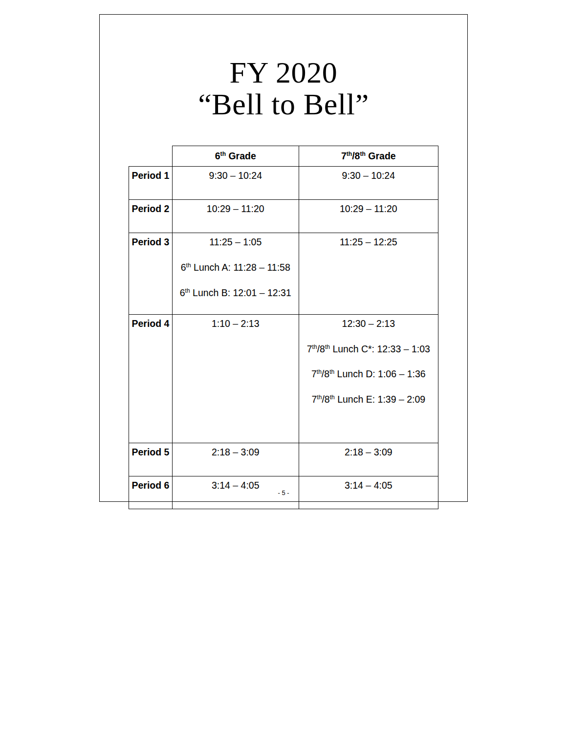FY 2020“Bell to Bell”
| | 6 th Grade | 7 th /8 th Grade |
| --- | --- | --- |
| Period 1 | 9:30 – 10:24 | 9:30 – 10:24 |
| Period 2 | 10:29 – 11:20 | 10:29 – 11:20 |
| Period 3 | 11:25 – 1:05 6 th Lunch A: 11:28 – 11:58 6 th Lunch B: 12:01 – 12:31 | 11:25 – 12:25 |
| Period 4 | 1:10 – 2:13 | 12:30 – 2:13 7 th /8 th Lunch C*: 12:33 – 1:03 7 th /8 th Lunch D: 1:06 – 1:36 7 th /8 th Lunch E: 1:39 – 2:09 |
| Period 5 | 2:18 – 3:09 | 2:18 – 3:09 |
| Period 6 | 3:14 – 4:05 | 3:14 – 4:05 |
- 5 -